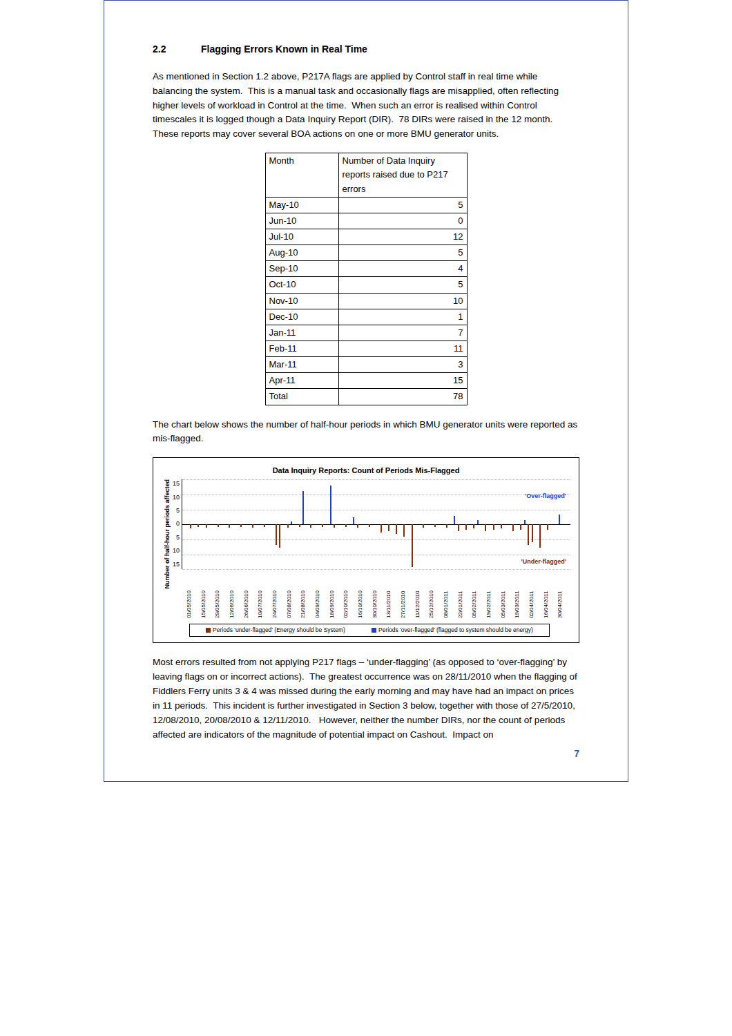2.2 Flagging Errors Known in Real Time
As mentioned in Section 1.2 above, P217A flags are applied by Control staff in real time while balancing the system. This is a manual task and occasionally flags are misapplied, often reflecting higher levels of workload in Control at the time. When such an error is realised within Control timescales it is logged though a Data Inquiry Report (DIR). 78 DIRs were raised in the 12 month. These reports may cover several BOA actions on one or more BMU generator units.
| Month | Number of Data Inquiry reports raised due to P217 errors |
| --- | --- |
| May-10 | 5 |
| Jun-10 | 0 |
| Jul-10 | 12 |
| Aug-10 | 5 |
| Sep-10 | 4 |
| Oct-10 | 5 |
| Nov-10 | 10 |
| Dec-10 | 1 |
| Jan-11 | 7 |
| Feb-11 | 11 |
| Mar-11 | 3 |
| Apr-11 | 15 |
| Total | 78 |
The chart below shows the number of half-hour periods in which BMU generator units were reported as mis-flagged.
Data Inquiry Reports: Count of Periods Mis-Flagged
Number of half-hour periods affected
15 10 5 0 5 10 15
'Over-flagged'
'Under-flagged'
01/05/2010 15/05/2010 29/05/2010 12/06/2010 26/06/2010 10/07/2010 24/07/2010 07/08/2010 21/08/2010 04/09/2010 18/09/2010 02/10/2010 16/10/2010 30/10/2010 13/11/2010 27/11/2010 11/12/2010 25/12/2010 08/01/2011 22/01/2011 05/02/2011 19/02/2011 05/03/2011 19/03/2011 02/04/2011 16/04/2011 30/04/2011
Periods 'under-flagged' (Energy should be System) Periods 'over-flagged' (flagged to system should be energy)
Most errors resulted from not applying P217 flags – ‘under-flagging’ (as opposed to ‘over-flagging’ by leaving flags on or incorrect actions). The greatest occurrence was on 28/11/2010 when the flagging of Fiddlers Ferry units 3 & 4 was missed during the early morning and may have had an impact on prices in 11 periods. This incident is further investigated in Section 3 below, together with those of 27/5/2010, 12/08/2010, 20/08/2010 & 12/11/2010. However, neither the number DIRs, nor the count of periods affected are indicators of the magnitude of potential impact on Cashout. Impact on
7